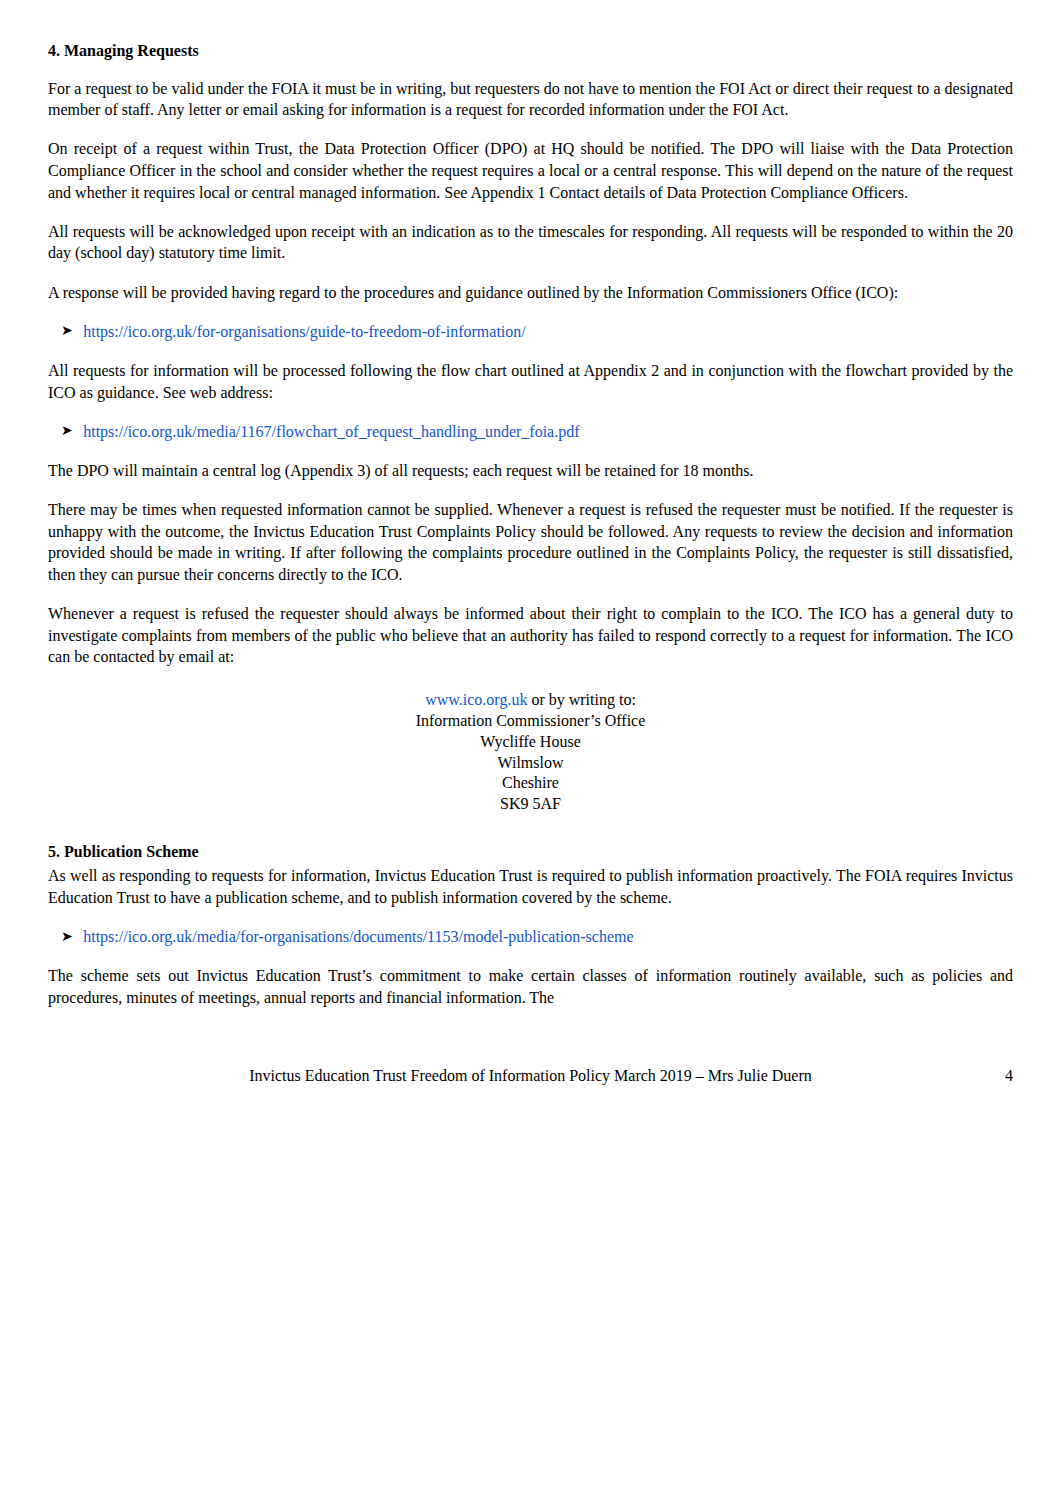4. Managing Requests
For a request to be valid under the FOIA it must be in writing, but requesters do not have to mention the FOI Act or direct their request to a designated member of staff. Any letter or email asking for information is a request for recorded information under the FOI Act.
On receipt of a request within Trust, the Data Protection Officer (DPO) at HQ should be notified. The DPO will liaise with the Data Protection Compliance Officer in the school and consider whether the request requires a local or a central response. This will depend on the nature of the request and whether it requires local or central managed information. See Appendix 1 Contact details of Data Protection Compliance Officers.
All requests will be acknowledged upon receipt with an indication as to the timescales for responding. All requests will be responded to within the 20 day (school day) statutory time limit.
A response will be provided having regard to the procedures and guidance outlined by the Information Commissioners Office (ICO):
https://ico.org.uk/for-organisations/guide-to-freedom-of-information/
All requests for information will be processed following the flow chart outlined at Appendix 2 and in conjunction with the flowchart provided by the ICO as guidance. See web address:
https://ico.org.uk/media/1167/flowchart_of_request_handling_under_foia.pdf
The DPO will maintain a central log (Appendix 3) of all requests; each request will be retained for 18 months.
There may be times when requested information cannot be supplied. Whenever a request is refused the requester must be notified. If the requester is unhappy with the outcome, the Invictus Education Trust Complaints Policy should be followed. Any requests to review the decision and information provided should be made in writing. If after following the complaints procedure outlined in the Complaints Policy, the requester is still dissatisfied, then they can pursue their concerns directly to the ICO.
Whenever a request is refused the requester should always be informed about their right to complain to the ICO. The ICO has a general duty to investigate complaints from members of the public who believe that an authority has failed to respond correctly to a request for information. The ICO can be contacted by email at:
www.ico.org.uk or by writing to:
Information Commissioner’s Office
Wycliffe House
Wilmslow
Cheshire
SK9 5AF
5. Publication Scheme
As well as responding to requests for information, Invictus Education Trust is required to publish information proactively. The FOIA requires Invictus Education Trust to have a publication scheme, and to publish information covered by the scheme.
https://ico.org.uk/media/for-organisations/documents/1153/model-publication-scheme
The scheme sets out Invictus Education Trust’s commitment to make certain classes of information routinely available, such as policies and procedures, minutes of meetings, annual reports and financial information. The
Invictus Education Trust Freedom of Information Policy March 2019 – Mrs Julie Duern 4